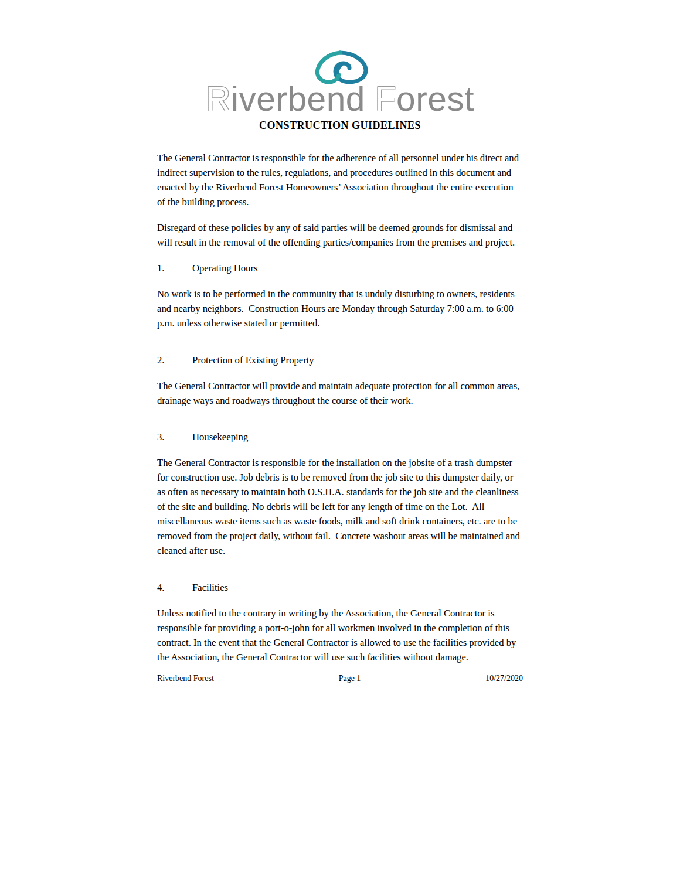Riverbend Forest
CONSTRUCTION GUIDELINES
The General Contractor is responsible for the adherence of all personnel under his direct and indirect supervision to the rules, regulations, and procedures outlined in this document and enacted by the Riverbend Forest Homeowners’ Association throughout the entire execution of the building process.
Disregard of these policies by any of said parties will be deemed grounds for dismissal and will result in the removal of the offending parties/companies from the premises and project.
1. Operating Hours
No work is to be performed in the community that is unduly disturbing to owners, residents and nearby neighbors. Construction Hours are Monday through Saturday 7:00 a.m. to 6:00 p.m. unless otherwise stated or permitted.
2. Protection of Existing Property
The General Contractor will provide and maintain adequate protection for all common areas, drainage ways and roadways throughout the course of their work.
3. Housekeeping
The General Contractor is responsible for the installation on the jobsite of a trash dumpster for construction use. Job debris is to be removed from the job site to this dumpster daily, or as often as necessary to maintain both O.S.H.A. standards for the job site and the cleanliness of the site and building. No debris will be left for any length of time on the Lot. All miscellaneous waste items such as waste foods, milk and soft drink containers, etc. are to be removed from the project daily, without fail. Concrete washout areas will be maintained and cleaned after use.
4. Facilities
Unless notified to the contrary in writing by the Association, the General Contractor is responsible for providing a port-o-john for all workmen involved in the completion of this contract. In the event that the General Contractor is allowed to use the facilities provided by the Association, the General Contractor will use such facilities without damage.
Riverbend Forest Page 1 10/27/2020